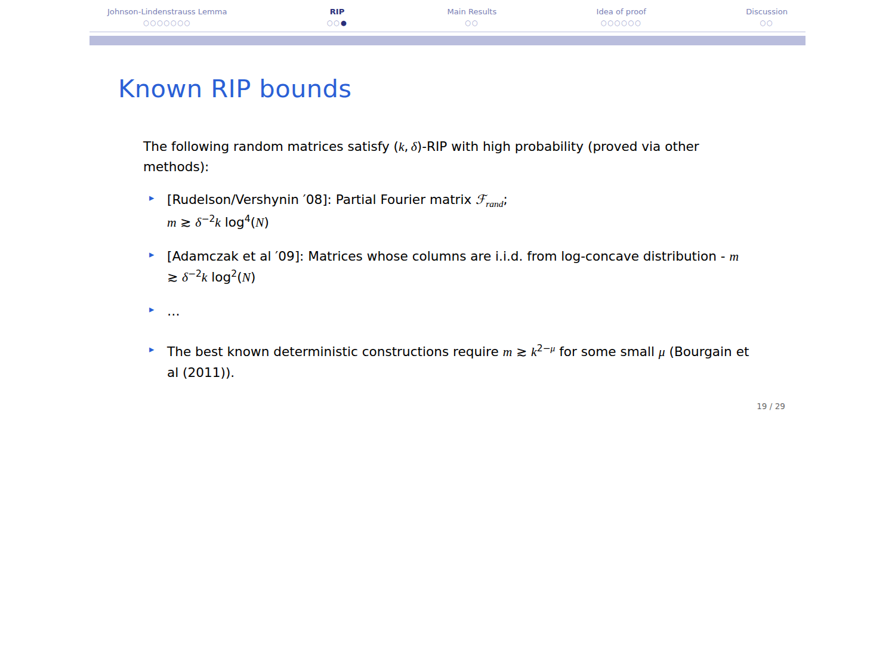Johnson-Lindenstrauss Lemma
○○○○○○○
RIP
○○●
Main Results
○○
Idea of proof
○○○○○○
Discussion
○○
Known RIP bounds
The following random matrices satisfy (k, δ)-RIP with high probability (proved via other methods):
[Rudelson/Vershynin ′08]: Partial Fourier matrix ℱrand;
m ≳ δ−2k log4(N)
[Adamczak et al ′09]: Matrices whose columns are i.i.d. from log-concave distribution - m ≳ δ−2k log2(N)
…
The best known deterministic constructions require m ≳ k2−μ for some small μ (Bourgain et al (2011)).
19 / 29